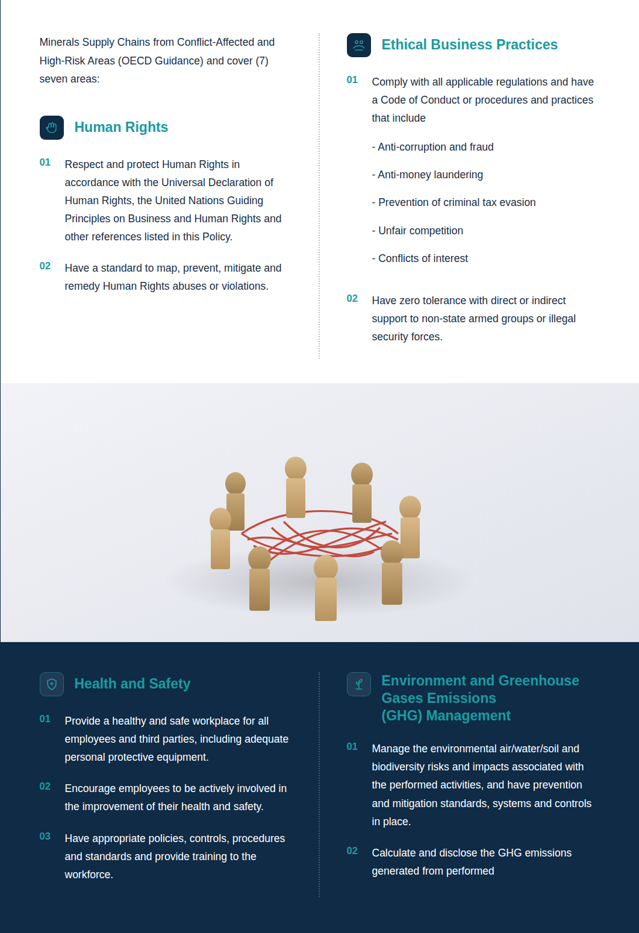Minerals Supply Chains from Conflict-Affected and High-Risk Areas (OECD Guidance) and cover (7) seven areas:
Human Rights
01
Respect and protect Human Rights in accordance with the Universal Declaration of Human Rights, the United Nations Guiding Principles on Business and Human Rights and other references listed in this Policy.
02
Have a standard to map, prevent, mitigate and remedy Human Rights abuses or violations.
Ethical Business Practices
01
Comply with all applicable regulations and have a Code of Conduct or procedures and practices that include
- Anti-corruption and fraud
- Anti-money laundering
- Prevention of criminal tax evasion
- Unfair competition
- Conflicts of interest
02
Have zero tolerance with direct or indirect support to non-state armed groups or illegal security forces.
Health and Safety
01
Provide a healthy and safe workplace for all employees and third parties, including adequate personal protective equipment.
02
Encourage employees to be actively involved in the improvement of their health and safety.
03
Have appropriate policies, controls, procedures and standards and provide training to the workforce.
Environment and Greenhouse Gases Emissions
(GHG) Management
01
Manage the environmental air/water/soil and biodiversity risks and impacts associated with the performed activities, and have prevention and mitigation standards, systems and controls in place.
02
Calculate and disclose the GHG emissions generated from performed